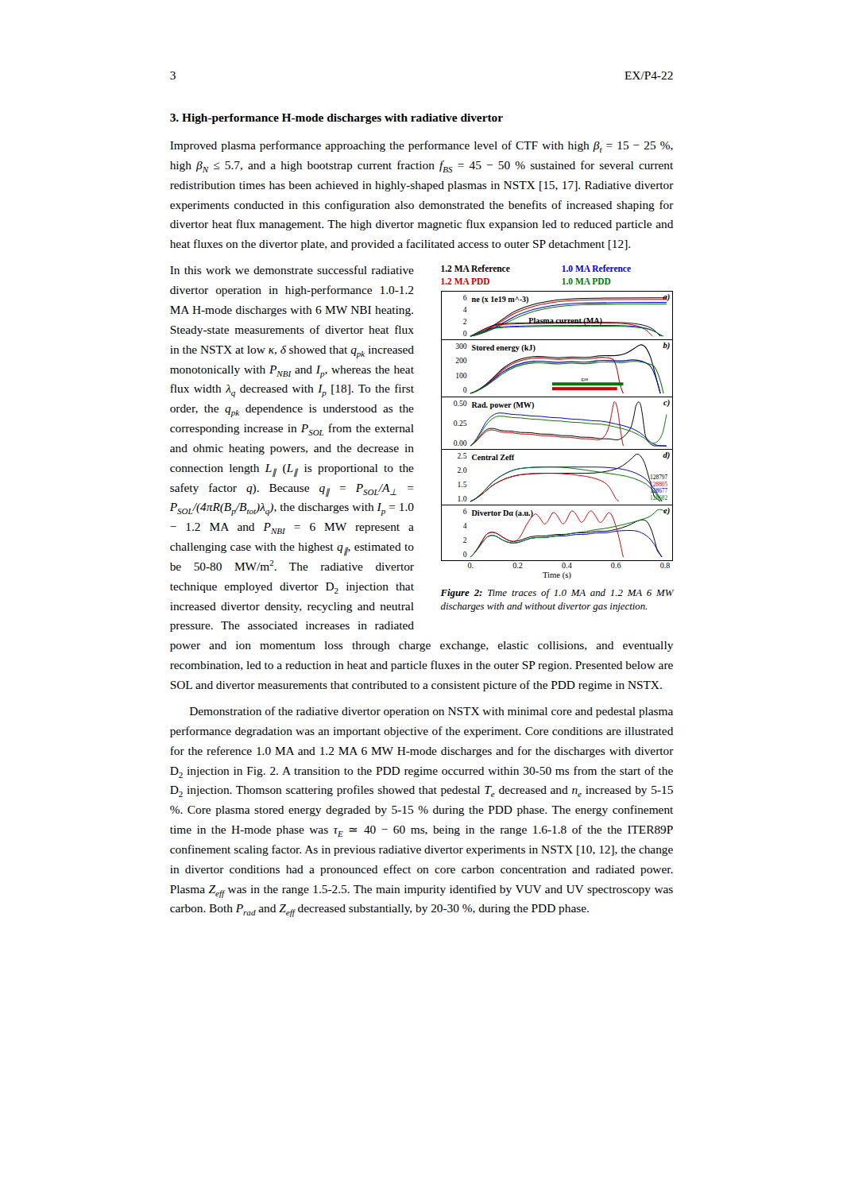3
EX/P4-22
3. High-performance H-mode discharges with radiative divertor
Improved plasma performance approaching the performance level of CTF with high βt = 15 − 25 %, high βN ≤ 5.7, and a high bootstrap current fraction fBS = 45 − 50 % sustained for several current redistribution times has been achieved in highly-shaped plasmas in NSTX [15, 17]. Radiative divertor experiments conducted in this configuration also demonstrated the benefits of increased shaping for divertor heat flux management. The high divertor magnetic flux expansion led to reduced particle and heat fluxes on the divertor plate, and provided a facilitated access to outer SP detachment [12].
1.2 MA Reference
1.0 MA Reference
1.2 MA PDD
1.0 MA PDD
a)
6420
ne (x 1e19 m^-3)
Plasma current (MA)
b)
3002001000
Stored energy (kJ)
gas
c)
0.500.250.00
Rad. power (MW)
d)
2.52.01.51.0
Central Zeff
128797 128805 128677 128682
e)
6420
Divertor Dα (a.u.)
0. 0.20.40.60.8
Time (s)
Figure 2: Time traces of 1.0 MA and 1.2 MA 6 MW discharges with and without divertor gas injection.
In this work we demonstrate successful radiative divertor operation in high-performance 1.0-1.2 MA H-mode discharges with 6 MW NBI heating. Steady-state measurements of divertor heat flux in the NSTX at low κ, δ showed that qpk increased monotonically with PNBI and Ip, whereas the heat flux width λq decreased with Ip [18]. To the first order, the qpk dependence is understood as the corresponding increase in PSOL from the external and ohmic heating powers, and the decrease in connection length L∥ (L∥ is proportional to the safety factor q). Because q∥ = PSOL/A⊥ = PSOL/(4πR(Bp/Btot)λq), the discharges with Ip = 1.0 − 1.2 MA and PNBI = 6 MW represent a challenging case with the highest q∥, estimated to be 50-80 MW/m2. The radiative divertor technique employed divertor D2 injection that increased divertor density, recycling and neutral pressure. The associated increases in radiated power and ion momentum loss through charge exchange, elastic collisions, and eventually recombination, led to a reduction in heat and particle fluxes in the outer SP region. Presented below are SOL and divertor measurements that contributed to a consistent picture of the PDD regime in NSTX.
Demonstration of the radiative divertor operation on NSTX with minimal core and pedestal plasma performance degradation was an important objective of the experiment. Core conditions are illustrated for the reference 1.0 MA and 1.2 MA 6 MW H-mode discharges and for the discharges with divertor D2 injection in Fig. 2. A transition to the PDD regime occurred within 30-50 ms from the start of the D2 injection. Thomson scattering profiles showed that pedestal Te decreased and ne increased by 5-15 %. Core plasma stored energy degraded by 5-15 % during the PDD phase. The energy confinement time in the H-mode phase was τE ≃ 40 − 60 ms, being in the range 1.6-1.8 of the the ITER89P confinement scaling factor. As in previous radiative divertor experiments in NSTX [10, 12], the change in divertor conditions had a pronounced effect on core carbon concentration and radiated power. Plasma Zeff was in the range 1.5-2.5. The main impurity identified by VUV and UV spectroscopy was carbon. Both Prad and Zeff decreased substantially, by 20-30 %, during the PDD phase.